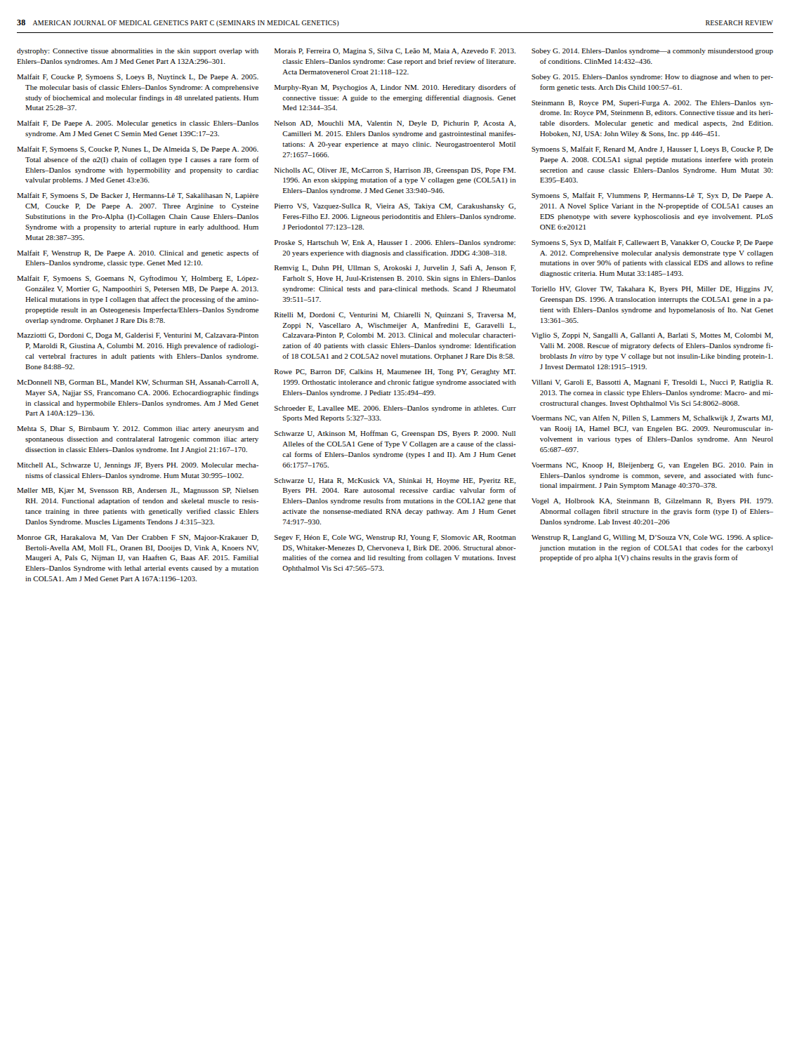38 American Journal of Medical Genetics Part C (Seminars in Medical Genetics) Research Review
dystrophy: Connective tissue abnormalities in the skin support overlap with Ehlers–Danlos syndromes. Am J Med Genet Part A 132A:296–301.
Malfait F, Coucke P, Symoens S, Loeys B, Nuytinck L, De Paepe A. 2005. The molecular basis of classic Ehlers–Danlos Syndrome: A comprehensive study of biochemical and molecular findings in 48 unrelated patients. Hum Mutat 25:28–37.
Malfait F, De Paepe A. 2005. Molecular genetics in classic Ehlers–Danlos syndrome. Am J Med Genet C Semin Med Genet 139C:17–23.
Malfait F, Symoens S, Coucke P, Nunes L, De Almeida S, De Paepe A. 2006. Total absence of the α2(I) chain of collagen type I causes a rare form of Ehlers–Danlos syndrome with hypermobility and propensity to cardiac valvular problems. J Med Genet 43:e36.
Malfait F, Symoens S, De Backer J, Hermanns-Lê T, Sakalihasan N, Lapière CM, Coucke P, De Paepe A. 2007. Three Arginine to Cysteine Substitutions in the Pro-Alpha (I)-Collagen Chain Cause Ehlers–Danlos Syndrome with a propensity to arterial rupture in early adulthood. Hum Mutat 28:387–395.
Malfait F, Wenstrup R, De Paepe A. 2010. Clinical and genetic aspects of Ehlers–Danlos syndrome, classic type. Genet Med 12:10.
Malfait F, Symoens S, Goemans N, Gyftodimou Y, Holmberg E, López-González V, Mortier G, Nampoothiri S, Petersen MB, De Paepe A. 2013. Helical mutations in type I collagen that affect the processing of the amino-propeptide result in an Osteogenesis Imperfecta/Ehlers–Danlos Syndrome overlap syndrome. Orphanet J Rare Dis 8:78.
Mazziotti G, Dordoni C, Doga M, Galderisi F, Venturini M, Calzavara-Pinton P, Maroldi R, Giustina A, Columbi M. 2016. High prevalence of radiological vertebral fractures in adult patients with Ehlers–Danlos syndrome. Bone 84:88–92.
McDonnell NB, Gorman BL, Mandel KW, Schurman SH, Assanah-Carroll A, Mayer SA, Najjar SS, Francomano CA. 2006. Echocardiographic findings in classical and hypermobile Ehlers–Danlos syndromes. Am J Med Genet Part A 140A:129–136.
Mehta S, Dhar S, Birnbaum Y. 2012. Common iliac artery aneurysm and spontaneous dissection and contralateral Iatrogenic common iliac artery dissection in classic Ehlers–Danlos syndrome. Int J Angiol 21:167–170.
Mitchell AL, Schwarze U, Jennings JF, Byers PH. 2009. Molecular mechanisms of classical Ehlers–Danlos syndrome. Hum Mutat 30:995–1002.
Møller MB, Kjær M, Svensson RB, Andersen JL, Magnusson SP, Nielsen RH. 2014. Functional adaptation of tendon and skeletal muscle to resistance training in three patients with genetically verified classic Ehlers Danlos Syndrome. Muscles Ligaments Tendons J 4:315–323.
Monroe GR, Harakalova M, Van Der Crabben F SN, Majoor-Krakauer D, Bertoli-Avella AM, Moll FL, Oranen BI, Dooijes D, Vink A, Knoers NV, Maugeri A, Pals G, Nijman IJ, van Haaften G, Baas AF. 2015. Familial Ehlers–Danlos Syndrome with lethal arterial events caused by a mutation in COL5A1. Am J Med Genet Part A 167A:1196–1203.
Morais P, Ferreira O, Magina S, Silva C, Leão M, Maia A, Azevedo F. 2013. classic Ehlers–Danlos syndrome: Case report and brief review of literature. Acta Dermatovenerol Croat 21:118–122.
Murphy-Ryan M, Psychogios A, Lindor NM. 2010. Hereditary disorders of connective tissue: A guide to the emerging differential diagnosis. Genet Med 12:344–354.
Nelson AD, Mouchli MA, Valentin N, Deyle D, Pichurin P, Acosta A, Camilleri M. 2015. Ehlers Danlos syndrome and gastrointestinal manifestations: A 20-year experience at mayo clinic. Neurogastroenterol Motil 27:1657–1666.
Nicholls AC, Oliver JE, McCarron S, Harrison JB, Greenspan DS, Pope FM. 1996. An exon skipping mutation of a type V collagen gene (COL5A1) in Ehlers–Danlos syndrome. J Med Genet 33:940–946.
Pierro VS, Vazquez-Sullca R, Vieira AS, Takiya CM, Carakushansky G, Feres-Filho EJ. 2006. Ligneous periodontitis and Ehlers–Danlos syndrome. J Periodontol 77:123–128.
Proske S, Hartschuh W, Enk A, Hausser I . 2006. Ehlers–Danlos syndrome: 20 years experience with diagnosis and classification. JDDG 4:308–318.
Remvig L, Duhn PH, Ullman S, Arokoski J, Jurvelin J, Safi A, Jenson F, Farholt S, Hove H, Juul-Kristensen B. 2010. Skin signs in Ehlers–Danlos syndrome: Clinical tests and para-clinical methods. Scand J Rheumatol 39:511–517.
Ritelli M, Dordoni C, Venturini M, Chiarelli N, Quinzani S, Traversa M, Zoppi N, Vascellaro A, Wischmeijer A, Manfredini E, Garavelli L, Calzavara-Pinton P, Colombi M. 2013. Clinical and molecular characterization of 40 patients with classic Ehlers–Danlos syndrome: Identification of 18 COL5A1 and 2 COL5A2 novel mutations. Orphanet J Rare Dis 8:58.
Rowe PC, Barron DF, Calkins H, Maumenee IH, Tong PY, Geraghty MT. 1999. Orthostatic intolerance and chronic fatigue syndrome associated with Ehlers–Danlos syndrome. J Pediatr 135:494–499.
Schroeder E, Lavallee ME. 2006. Ehlers–Danlos syndrome in athletes. Curr Sports Med Reports 5:327–333.
Schwarze U, Atkinson M, Hoffman G, Greenspan DS, Byers P. 2000. Null Alleles of the COL5A1 Gene of Type V Collagen are a cause of the classical forms of Ehlers–Danlos syndrome (types I and II). Am J Hum Genet 66:1757–1765.
Schwarze U, Hata R, McKusick VA, Shinkai H, Hoyme HE, Pyeritz RE, Byers PH. 2004. Rare autosomal recessive cardiac valvular form of Ehlers–Danlos syndrome results from mutations in the COL1A2 gene that activate the nonsense-mediated RNA decay pathway. Am J Hum Genet 74:917–930.
Segev F, Héon E, Cole WG, Wenstrup RJ, Young F, Slomovic AR, Rootman DS, Whitaker-Menezes D, Chervoneva I, Birk DE. 2006. Structural abnormalities of the cornea and lid resulting from collagen V mutations. Invest Ophthalmol Vis Sci 47:565–573.
Sobey G. 2014. Ehlers–Danlos syndrome—a commonly misunderstood group of conditions. ClinMed 14:432–436.
Sobey G. 2015. Ehlers–Danlos syndrome: How to diagnose and when to perform genetic tests. Arch Dis Child 100:57–61.
Steinmann B, Royce PM, Superi-Furga A. 2002. The Ehlers–Danlos syndrome. In: Royce PM, Steinmenn B, editors. Connective tissue and its heritable disorders. Molecular genetic and medical aspects, 2nd Edition. Hoboken, NJ, USA: John Wiley & Sons, Inc. pp 446–451.
Symoens S, Malfait F, Renard M, Andre J, Hausser I, Loeys B, Coucke P, De Paepe A. 2008. COL5A1 signal peptide mutations interfere with protein secretion and cause classic Ehlers–Danlos Syndrome. Hum Mutat 30: E395–E403.
Symoens S, Malfait F, Vlummens P, Hermanns-Lê T, Syx D, De Paepe A. 2011. A Novel Splice Variant in the N-propeptide of COL5A1 causes an EDS phenotype with severe kyphoscoliosis and eye involvement. PLoS ONE 6:e20121
Symoens S, Syx D, Malfait F, Callewaert B, Vanakker O, Coucke P, De Paepe A. 2012. Comprehensive molecular analysis demonstrate type V collagen mutations in over 90% of patients with classical EDS and allows to refine diagnostic criteria. Hum Mutat 33:1485–1493.
Toriello HV, Glover TW, Takahara K, Byers PH, Miller DE, Higgins JV, Greenspan DS. 1996. A translocation interrupts the COL5A1 gene in a patient with Ehlers–Danlos syndrome and hypomelanosis of Ito. Nat Genet 13:361–365.
Viglio S, Zoppi N, Sangalli A, Gallanti A, Barlati S, Mottes M, Colombi M, Valli M. 2008. Rescue of migratory defects of Ehlers–Danlos syndrome fibroblasts In vitro by type V collage but not insulin-Like binding protein-1. J Invest Dermatol 128:1915–1919.
Villani V, Garoli E, Bassotti A, Magnani F, Tresoldi L, Nucci P, Ratiglia R. 2013. The cornea in classic type Ehlers–Danlos syndrome: Macro- and microstructural changes. Invest Ophthalmol Vis Sci 54:8062–8068.
Voermans NC, van Alfen N, Pillen S, Lammers M, Schalkwijk J, Zwarts MJ, van Rooij IA, Hamel BCJ, van Engelen BG. 2009. Neuromuscular involvement in various types of Ehlers–Danlos syndrome. Ann Neurol 65:687–697.
Voermans NC, Knoop H, Bleijenberg G, van Engelen BG. 2010. Pain in Ehlers–Danlos syndrome is common, severe, and associated with functional impairment. J Pain Symptom Manage 40:370–378.
Vogel A, Holbrook KA, Steinmann B, Gilzelmann R, Byers PH. 1979. Abnormal collagen fibril structure in the gravis form (type I) of Ehlers–Danlos syndrome. Lab Invest 40:201–206
Wenstrup R, Langland G, Willing M, D’Souza VN, Cole WG. 1996. A splice-junction mutation in the region of COL5A1 that codes for the carboxyl propeptide of pro alpha 1(V) chains results in the gravis form of